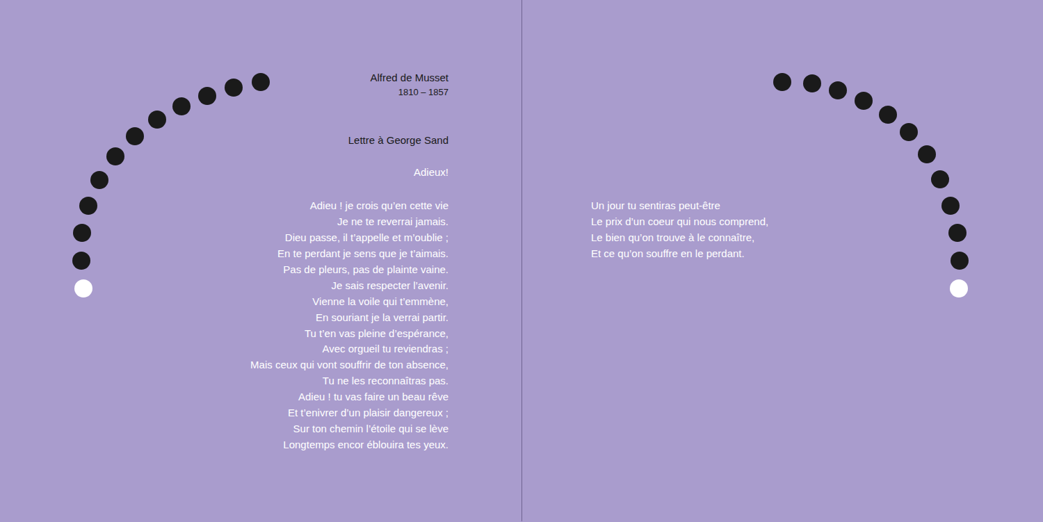Alfred de Musset 1810 – 1857
Lettre à George Sand
Adieux!
Adieu ! je crois qu’en cette vie
Je ne te reverrai jamais.
Dieu passe, il t’appelle et m’oublie ;
En te perdant je sens que je t’aimais.
Pas de pleurs, pas de plainte vaine.
Je sais respecter l’avenir.
Vienne la voile qui t’emmène,
En souriant je la verrai partir.
Tu t’en vas pleine d’espérance,
Avec orgueil tu reviendras ;
Mais ceux qui vont souffrir de ton absence,
Tu ne les reconnaîtras pas.
Adieu ! tu vas faire un beau rêve
Et t’enivrer d’un plaisir dangereux ;
Sur ton chemin l’étoile qui se lève
Longtemps encor éblouira tes yeux.
Un jour tu sentiras peut-être
Le prix d’un coeur qui nous comprend,
Le bien qu’on trouve à le connaître,
Et ce qu’on souffre en le perdant.